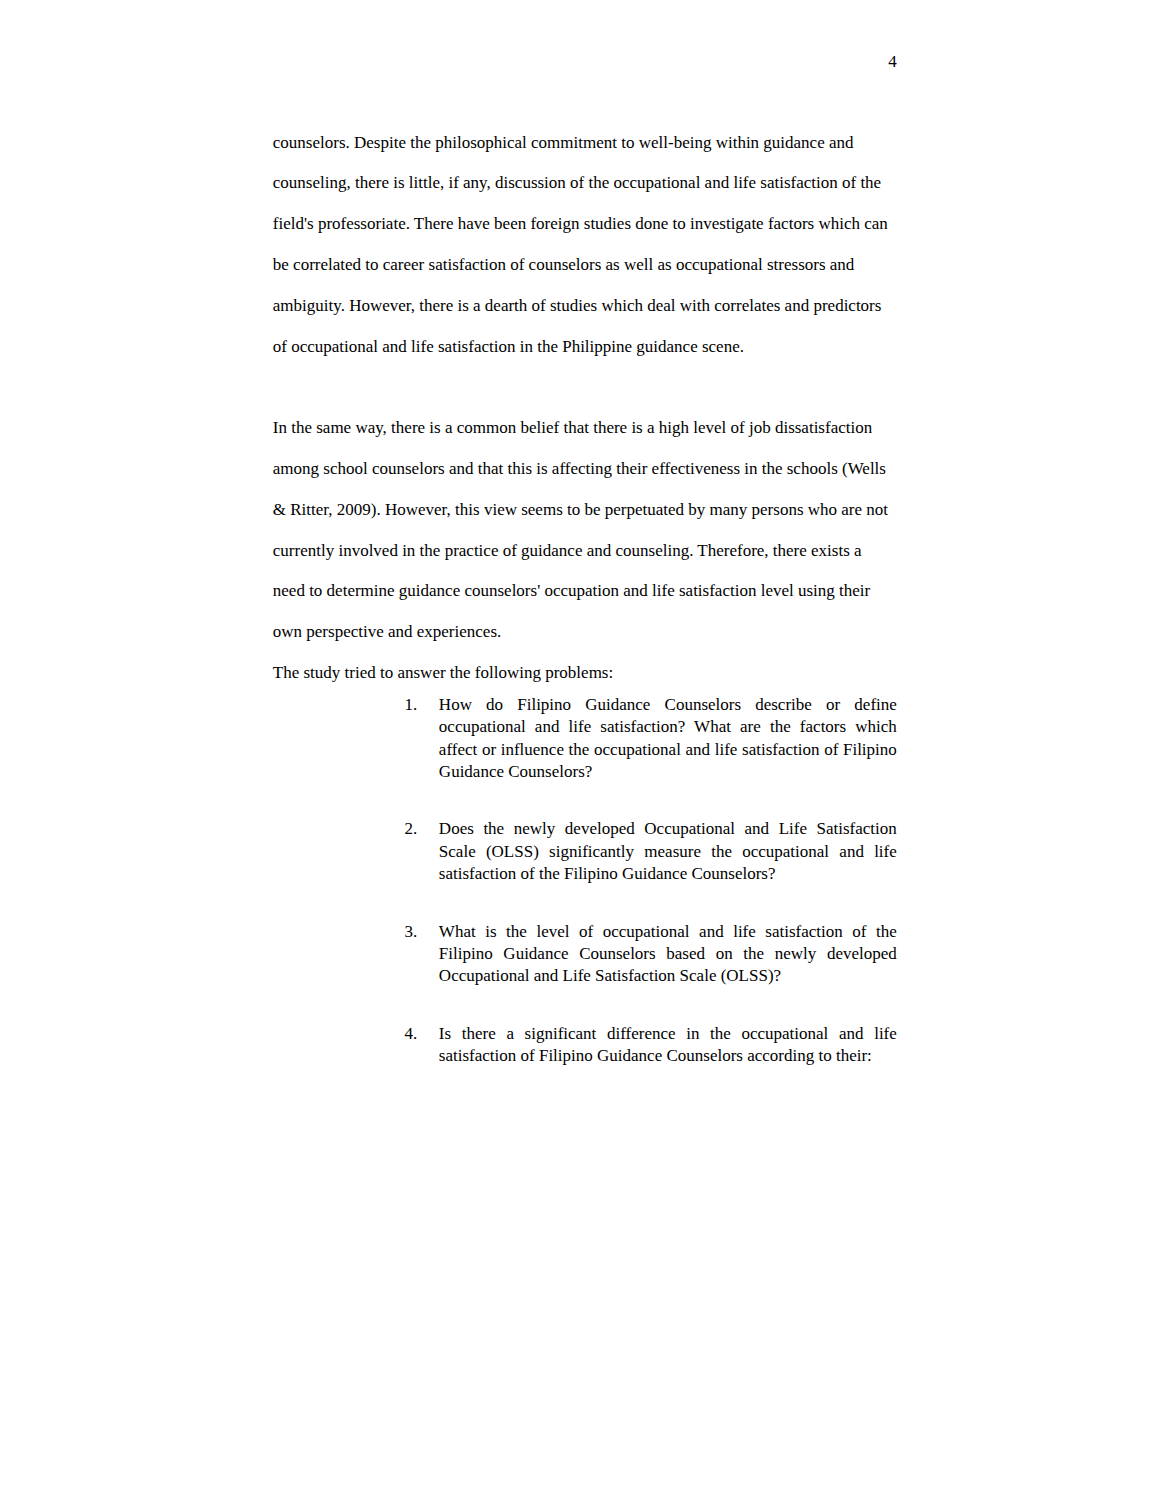4
counselors. Despite the philosophical commitment to well-being within guidance and counseling, there is little, if any, discussion of the occupational and life satisfaction of the field's professoriate. There have been foreign studies done to investigate factors which can be correlated to career satisfaction of counselors as well as occupational stressors and ambiguity. However, there is a dearth of studies which deal with correlates and predictors of occupational and life satisfaction in the Philippine guidance scene.
In the same way, there is a common belief that there is a high level of job dissatisfaction among school counselors and that this is affecting their effectiveness in the schools (Wells & Ritter, 2009). However, this view seems to be perpetuated by many persons who are not currently involved in the practice of guidance and counseling. Therefore, there exists a need to determine guidance counselors' occupation and life satisfaction level using their own perspective and experiences.
The study tried to answer the following problems:
How do Filipino Guidance Counselors describe or define occupational and life satisfaction? What are the factors which affect or influence the occupational and life satisfaction of Filipino Guidance Counselors?
Does the newly developed Occupational and Life Satisfaction Scale (OLSS) significantly measure the occupational and life satisfaction of the Filipino Guidance Counselors?
What is the level of occupational and life satisfaction of the Filipino Guidance Counselors based on the newly developed Occupational and Life Satisfaction Scale (OLSS)?
Is there a significant difference in the occupational and life satisfaction of Filipino Guidance Counselors according to their: